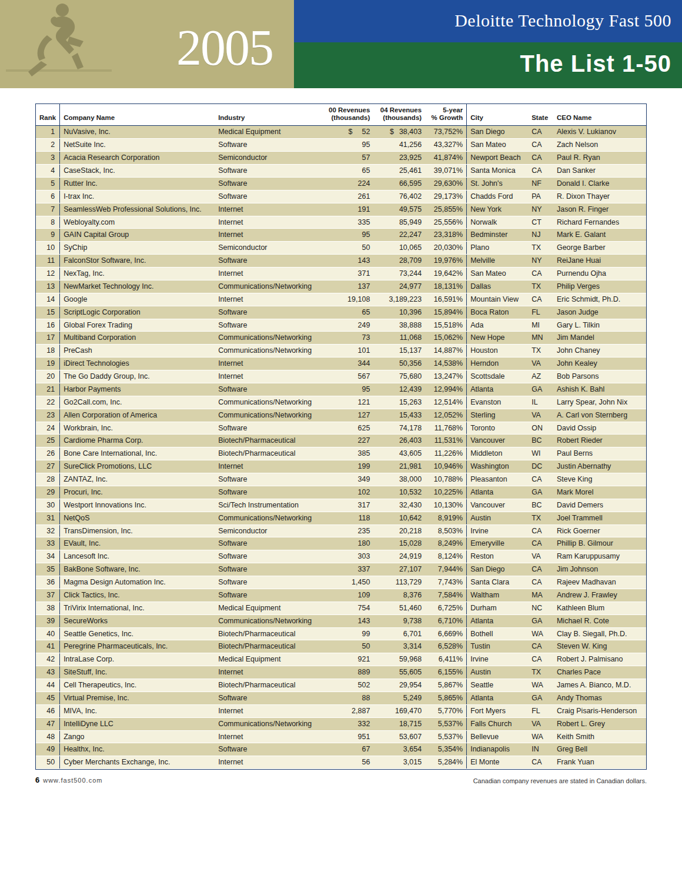Deloitte Technology Fast 500
The List 1-50
2005
| Rank | Company Name | Industry | 00 Revenues (thousands) | 04 Revenues (thousands) | 5-year % Growth | City | State | CEO Name |
| --- | --- | --- | --- | --- | --- | --- | --- | --- |
| 1 | NuVasive, Inc. | Medical Equipment | $ 52 | $ 38,403 | 73,752% | San Diego | CA | Alexis V. Lukianov |
| 2 | NetSuite Inc. | Software | 95 | 41,256 | 43,327% | San Mateo | CA | Zach Nelson |
| 3 | Acacia Research Corporation | Semiconductor | 57 | 23,925 | 41,874% | Newport Beach | CA | Paul R. Ryan |
| 4 | CaseStack, Inc. | Software | 65 | 25,461 | 39,071% | Santa Monica | CA | Dan Sanker |
| 5 | Rutter Inc. | Software | 224 | 66,595 | 29,630% | St. John's | NF | Donald I. Clarke |
| 6 | I-trax Inc. | Software | 261 | 76,402 | 29,173% | Chadds Ford | PA | R. Dixon Thayer |
| 7 | SeamlessWeb Professional Solutions, Inc. | Internet | 191 | 49,575 | 25,855% | New York | NY | Jason R. Finger |
| 8 | Webloyalty.com | Internet | 335 | 85,949 | 25,556% | Norwalk | CT | Richard Fernandes |
| 9 | GAIN Capital Group | Internet | 95 | 22,247 | 23,318% | Bedminster | NJ | Mark E. Galant |
| 10 | SyChip | Semiconductor | 50 | 10,065 | 20,030% | Plano | TX | George Barber |
| 11 | FalconStor Software, Inc. | Software | 143 | 28,709 | 19,976% | Melville | NY | ReiJane Huai |
| 12 | NexTag, Inc. | Internet | 371 | 73,244 | 19,642% | San Mateo | CA | Purnendu Ojha |
| 13 | NewMarket Technology Inc. | Communications/Networking | 137 | 24,977 | 18,131% | Dallas | TX | Philip Verges |
| 14 | Google | Internet | 19,108 | 3,189,223 | 16,591% | Mountain View | CA | Eric Schmidt, Ph.D. |
| 15 | ScriptLogic Corporation | Software | 65 | 10,396 | 15,894% | Boca Raton | FL | Jason Judge |
| 16 | Global Forex Trading | Software | 249 | 38,888 | 15,518% | Ada | MI | Gary L. Tilkin |
| 17 | Multiband Corporation | Communications/Networking | 73 | 11,068 | 15,062% | New Hope | MN | Jim Mandel |
| 18 | PreCash | Communications/Networking | 101 | 15,137 | 14,887% | Houston | TX | John Chaney |
| 19 | iDirect Technologies | Internet | 344 | 50,356 | 14,538% | Herndon | VA | John Kealey |
| 20 | The Go Daddy Group, Inc. | Internet | 567 | 75,680 | 13,247% | Scottsdale | AZ | Bob Parsons |
| 21 | Harbor Payments | Software | 95 | 12,439 | 12,994% | Atlanta | GA | Ashish K. Bahl |
| 22 | Go2Call.com, Inc. | Communications/Networking | 121 | 15,263 | 12,514% | Evanston | IL | Larry Spear, John Nix |
| 23 | Allen Corporation of America | Communications/Networking | 127 | 15,433 | 12,052% | Sterling | VA | A. Carl von Sternberg |
| 24 | Workbrain, Inc. | Software | 625 | 74,178 | 11,768% | Toronto | ON | David Ossip |
| 25 | Cardiome Pharma Corp. | Biotech/Pharmaceutical | 227 | 26,403 | 11,531% | Vancouver | BC | Robert Rieder |
| 26 | Bone Care International, Inc. | Biotech/Pharmaceutical | 385 | 43,605 | 11,226% | Middleton | WI | Paul Berns |
| 27 | SureClick Promotions, LLC | Internet | 199 | 21,981 | 10,946% | Washington | DC | Justin Abernathy |
| 28 | ZANTAZ, Inc. | Software | 349 | 38,000 | 10,788% | Pleasanton | CA | Steve King |
| 29 | Procuri, Inc. | Software | 102 | 10,532 | 10,225% | Atlanta | GA | Mark Morel |
| 30 | Westport Innovations Inc. | Sci/Tech Instrumentation | 317 | 32,430 | 10,130% | Vancouver | BC | David Demers |
| 31 | NetQoS | Communications/Networking | 118 | 10,642 | 8,919% | Austin | TX | Joel Trammell |
| 32 | TransDimension, Inc. | Semiconductor | 235 | 20,218 | 8,503% | Irvine | CA | Rick Goerner |
| 33 | EVault, Inc. | Software | 180 | 15,028 | 8,249% | Emeryville | CA | Phillip B. Gilmour |
| 34 | Lancesoft Inc. | Software | 303 | 24,919 | 8,124% | Reston | VA | Ram Karuppusamy |
| 35 | BakBone Software, Inc. | Software | 337 | 27,107 | 7,944% | San Diego | CA | Jim Johnson |
| 36 | Magma Design Automation Inc. | Software | 1,450 | 113,729 | 7,743% | Santa Clara | CA | Rajeev Madhavan |
| 37 | Click Tactics, Inc. | Software | 109 | 8,376 | 7,584% | Waltham | MA | Andrew J. Frawley |
| 38 | TriVirix International, Inc. | Medical Equipment | 754 | 51,460 | 6,725% | Durham | NC | Kathleen Blum |
| 39 | SecureWorks | Communications/Networking | 143 | 9,738 | 6,710% | Atlanta | GA | Michael R. Cote |
| 40 | Seattle Genetics, Inc. | Biotech/Pharmaceutical | 99 | 6,701 | 6,669% | Bothell | WA | Clay B. Siegall, Ph.D. |
| 41 | Peregrine Pharmaceuticals, Inc. | Biotech/Pharmaceutical | 50 | 3,314 | 6,528% | Tustin | CA | Steven W. King |
| 42 | IntraLase Corp. | Medical Equipment | 921 | 59,968 | 6,411% | Irvine | CA | Robert J. Palmisano |
| 43 | SiteStuff, Inc. | Internet | 889 | 55,605 | 6,155% | Austin | TX | Charles Pace |
| 44 | Cell Therapeutics, Inc. | Biotech/Pharmaceutical | 502 | 29,954 | 5,867% | Seattle | WA | James A. Bianco, M.D. |
| 45 | Virtual Premise, Inc. | Software | 88 | 5,249 | 5,865% | Atlanta | GA | Andy Thomas |
| 46 | MIVA, Inc. | Internet | 2,887 | 169,470 | 5,770% | Fort Myers | FL | Craig Pisaris-Henderson |
| 47 | IntelliDyne LLC | Communications/Networking | 332 | 18,715 | 5,537% | Falls Church | VA | Robert L. Grey |
| 48 | Zango | Internet | 951 | 53,607 | 5,537% | Bellevue | WA | Keith Smith |
| 49 | Healthx, Inc. | Software | 67 | 3,654 | 5,354% | Indianapolis | IN | Greg Bell |
| 50 | Cyber Merchants Exchange, Inc. | Internet | 56 | 3,015 | 5,284% | El Monte | CA | Frank Yuan |
6 www.fast500.com
Canadian company revenues are stated in Canadian dollars.